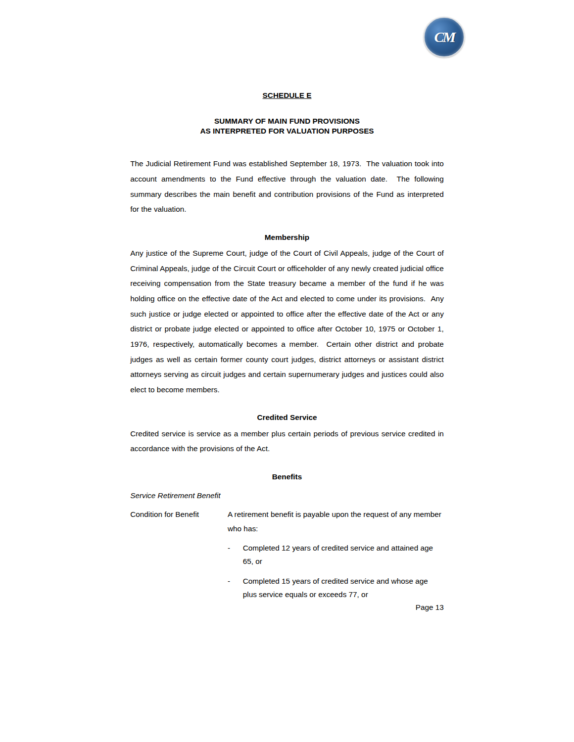CM
SCHEDULE E
SUMMARY OF MAIN FUND PROVISIONS
AS INTERPRETED FOR VALUATION PURPOSES
The Judicial Retirement Fund was established September 18, 1973. The valuation took into account amendments to the Fund effective through the valuation date. The following summary describes the main benefit and contribution provisions of the Fund as interpreted for the valuation.
Membership
Any justice of the Supreme Court, judge of the Court of Civil Appeals, judge of the Court of Criminal Appeals, judge of the Circuit Court or officeholder of any newly created judicial office receiving compensation from the State treasury became a member of the fund if he was holding office on the effective date of the Act and elected to come under its provisions. Any such justice or judge elected or appointed to office after the effective date of the Act or any district or probate judge elected or appointed to office after October 10, 1975 or October 1, 1976, respectively, automatically becomes a member. Certain other district and probate judges as well as certain former county court judges, district attorneys or assistant district attorneys serving as circuit judges and certain supernumerary judges and justices could also elect to become members.
Credited Service
Credited service is service as a member plus certain periods of previous service credited in accordance with the provisions of the Act.
Benefits
Service Retirement Benefit
Condition for Benefit
A retirement benefit is payable upon the request of any member who has:
-
Completed 12 years of credited service and attained age 65, or
-
Completed 15 years of credited service and whose age plus service equals or exceeds 77, or
Page 13